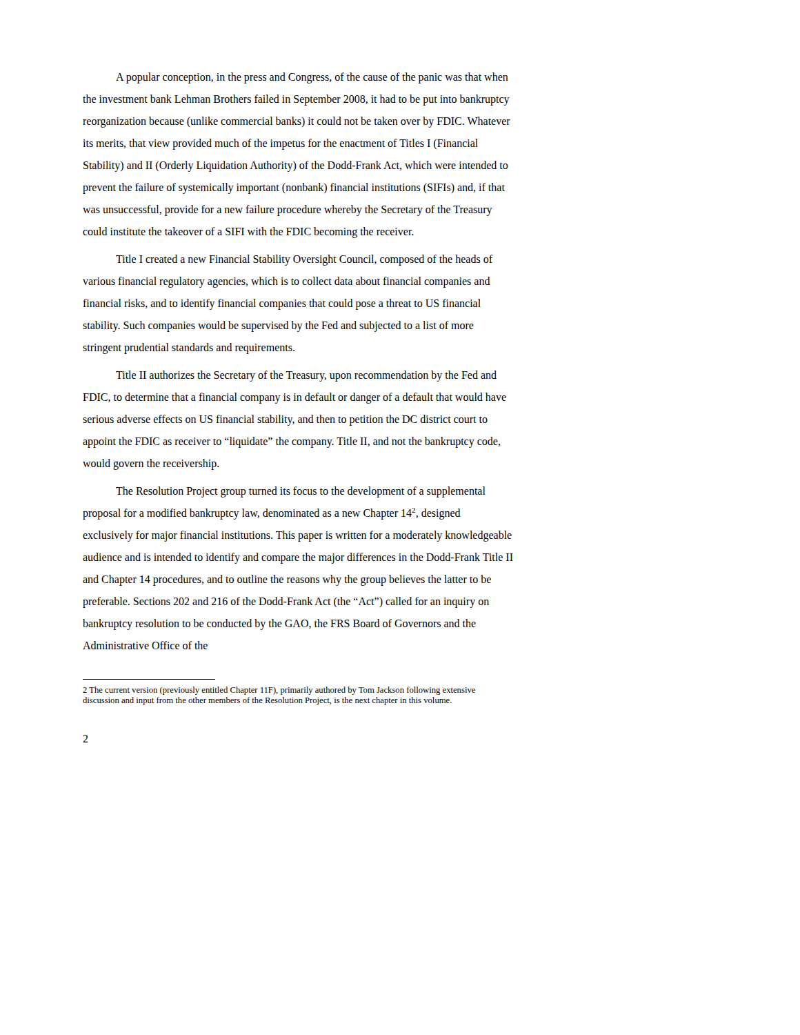A popular conception, in the press and Congress, of the cause of the panic was that when the investment bank Lehman Brothers failed in September 2008, it had to be put into bankruptcy reorganization because (unlike commercial banks) it could not be taken over by FDIC. Whatever its merits, that view provided much of the impetus for the enactment of Titles I (Financial Stability) and II (Orderly Liquidation Authority) of the Dodd-Frank Act, which were intended to prevent the failure of systemically important (nonbank) financial institutions (SIFIs) and, if that was unsuccessful, provide for a new failure procedure whereby the Secretary of the Treasury could institute the takeover of a SIFI with the FDIC becoming the receiver.
Title I created a new Financial Stability Oversight Council, composed of the heads of various financial regulatory agencies, which is to collect data about financial companies and financial risks, and to identify financial companies that could pose a threat to US financial stability. Such companies would be supervised by the Fed and subjected to a list of more stringent prudential standards and requirements.
Title II authorizes the Secretary of the Treasury, upon recommendation by the Fed and FDIC, to determine that a financial company is in default or danger of a default that would have serious adverse effects on US financial stability, and then to petition the DC district court to appoint the FDIC as receiver to “liquidate” the company. Title II, and not the bankruptcy code, would govern the receivership.
The Resolution Project group turned its focus to the development of a supplemental proposal for a modified bankruptcy law, denominated as a new Chapter 142, designed exclusively for major financial institutions. This paper is written for a moderately knowledgeable audience and is intended to identify and compare the major differences in the Dodd-Frank Title II and Chapter 14 procedures, and to outline the reasons why the group believes the latter to be preferable. Sections 202 and 216 of the Dodd-Frank Act (the “Act”) called for an inquiry on bankruptcy resolution to be conducted by the GAO, the FRS Board of Governors and the Administrative Office of the
2 The current version (previously entitled Chapter 11F), primarily authored by Tom Jackson following extensive discussion and input from the other members of the Resolution Project, is the next chapter in this volume.
2